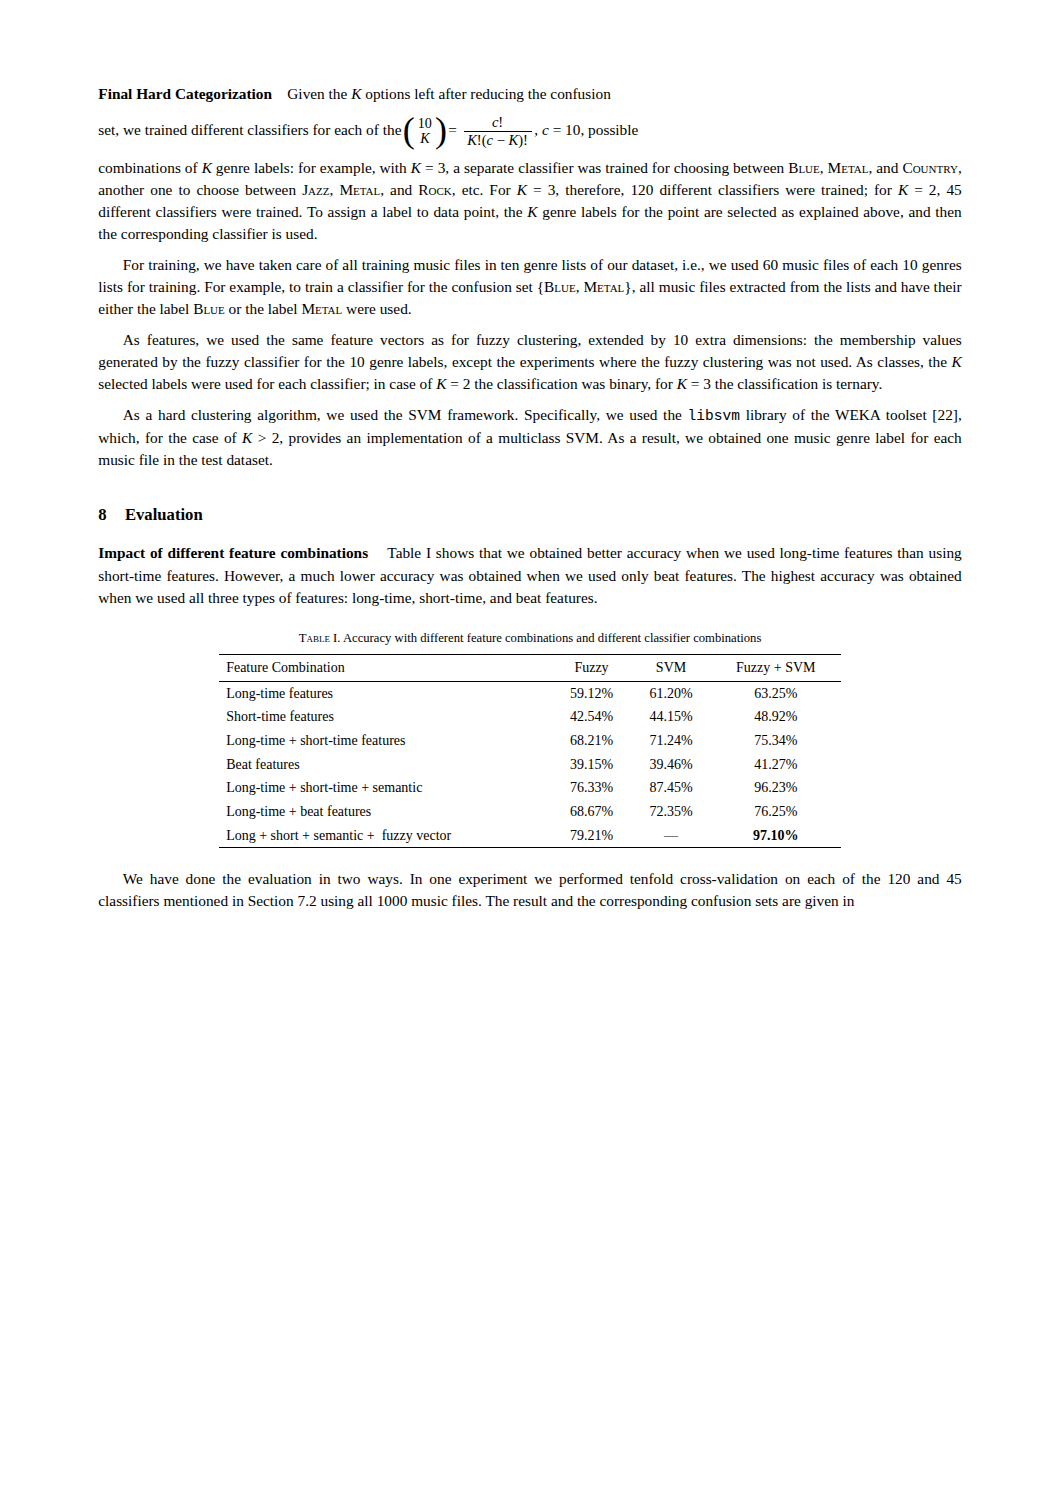Final Hard Categorization Given the K options left after reducing the confusion
set, we trained different classifiers for each of the (10 K) = c!K!(c − K)!, c = 10, possible
combinations of K genre labels: for example, with K = 3, a separate classifier was trained for choosing between Blue, Metal, and Country, another one to choose between Jazz, Metal, and Rock, etc. For K = 3, therefore, 120 different classifiers were trained; for K = 2, 45 different classifiers were trained. To assign a label to data point, the K genre labels for the point are selected as explained above, and then the corresponding classifier is used.
For training, we have taken care of all training music files in ten genre lists of our dataset, i.e., we used 60 music files of each 10 genres lists for training. For example, to train a classifier for the confusion set {Blue, Metal}, all music files extracted from the lists and have their either the label Blue or the label Metal were used.
As features, we used the same feature vectors as for fuzzy clustering, extended by 10 extra dimensions: the membership values generated by the fuzzy classifier for the 10 genre labels, except the experiments where the fuzzy clustering was not used. As classes, the K selected labels were used for each classifier; in case of K = 2 the classification was binary, for K = 3 the classification is ternary.
As a hard clustering algorithm, we used the SVM framework. Specifically, we used the libsvm library of the WEKA toolset [22], which, for the case of K > 2, provides an implementation of a multiclass SVM. As a result, we obtained one music genre label for each music file in the test dataset.
8 Evaluation
Impact of different feature combinations Table I shows that we obtained better accuracy when we used long-time features than using short-time features. However, a much lower accuracy was obtained when we used only beat features. The highest accuracy was obtained when we used all three types of features: long-time, short-time, and beat features.
Table I. Accuracy with different feature combinations and different classifier combinations
| Feature Combination | Fuzzy | SVM | Fuzzy + SVM |
| --- | --- | --- | --- |
| Long-time features | 59.12% | 61.20% | 63.25% |
| Short-time features | 42.54% | 44.15% | 48.92% |
| Long-time + short-time features | 68.21% | 71.24% | 75.34% |
| Beat features | 39.15% | 39.46% | 41.27% |
| Long-time + short-time + semantic | 76.33% | 87.45% | 96.23% |
| Long-time + beat features | 68.67% | 72.35% | 76.25% |
| Long + short + semantic + fuzzy vector | 79.21% | — | 97.10% |
We have done the evaluation in two ways. In one experiment we performed tenfold cross-validation on each of the 120 and 45 classifiers mentioned in Section 7.2 using all 1000 music files. The result and the corresponding confusion sets are given in